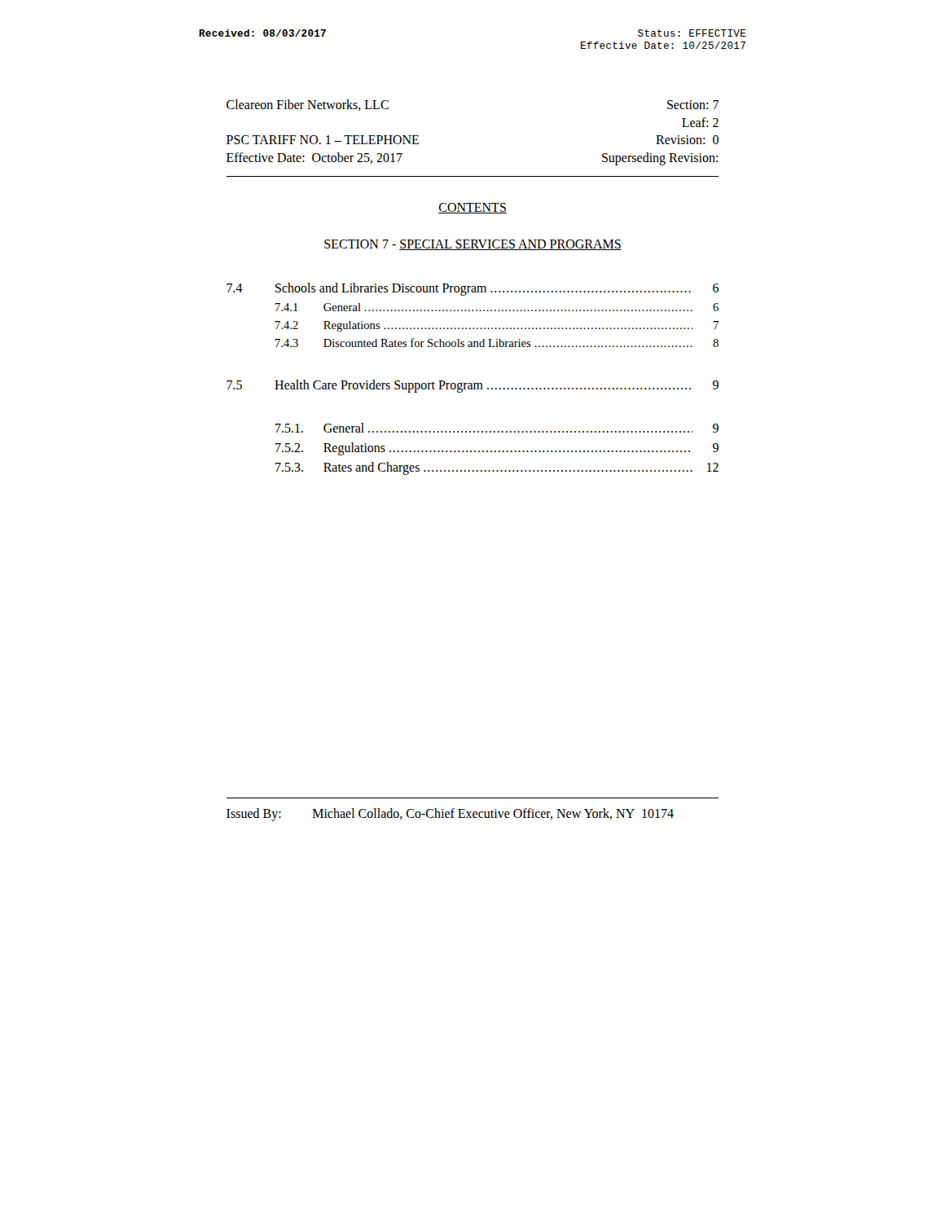Received: 08/03/2017
Status: EFFECTIVE
Effective Date: 10/25/2017
Cleareon Fiber Networks, LLC
PSC TARIFF NO. 1 – TELEPHONE
Effective Date: October 25, 2017
Section: 7
Leaf: 2
Revision: 0
Superseding Revision:
CONTENTS
SECTION 7 - SPECIAL SERVICES AND PROGRAMS
7.4 Schools and Libraries Discount Program ........................................................................... 6
7.4.1 General ................................................................................................................................. 6
7.4.2 Regulations .......................................................................................................................... 7
7.4.3 Discounted Rates for Schools and Libraries ....................................................................... 8
7.5 Health Care Providers Support Program ........................................................................... 9
7.5.1. General .................................................................................................................. 9
7.5.2. Regulations ......................................................................................................... 9
7.5.3. Rates and Charges ............................................................................................ 12
Issued By: Michael Collado, Co-Chief Executive Officer, New York, NY 10174